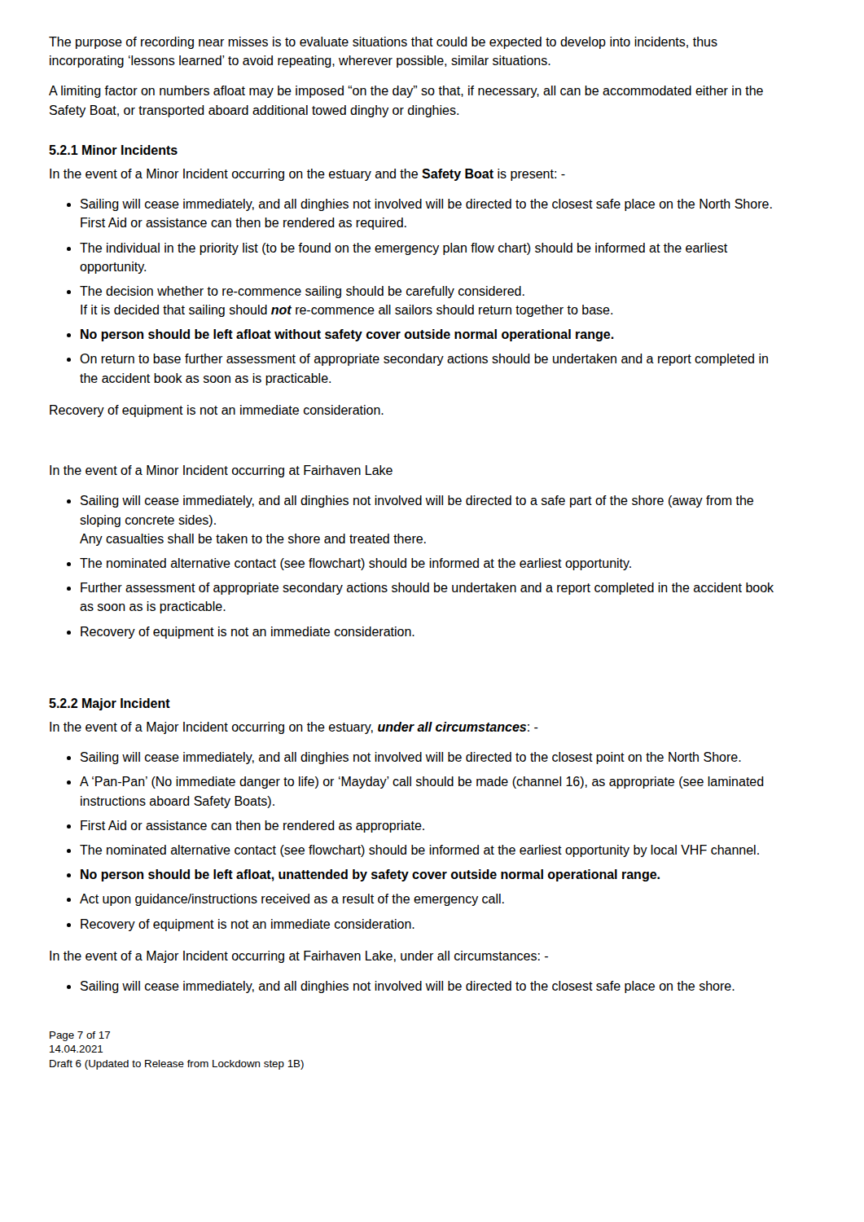The purpose of recording near misses is to evaluate situations that could be expected to develop into incidents, thus incorporating ‘lessons learned’ to avoid repeating, wherever possible, similar situations.
A limiting factor on numbers afloat may be imposed “on the day” so that, if necessary, all can be accommodated either in the Safety Boat, or transported aboard additional towed dinghy or dinghies.
5.2.1 Minor Incidents
In the event of a Minor Incident occurring on the estuary and the Safety Boat is present: -
Sailing will cease immediately, and all dinghies not involved will be directed to the closest safe place on the North Shore.
First Aid or assistance can then be rendered as required.
The individual in the priority list (to be found on the emergency plan flow chart) should be informed at the earliest opportunity.
The decision whether to re-commence sailing should be carefully considered.
If it is decided that sailing should not re-commence all sailors should return together to base.
No person should be left afloat without safety cover outside normal operational range.
On return to base further assessment of appropriate secondary actions should be undertaken and a report completed in the accident book as soon as is practicable.
Recovery of equipment is not an immediate consideration.
In the event of a Minor Incident occurring at Fairhaven Lake
Sailing will cease immediately, and all dinghies not involved will be directed to a safe part of the shore (away from the sloping concrete sides).
Any casualties shall be taken to the shore and treated there.
The nominated alternative contact (see flowchart) should be informed at the earliest opportunity.
Further assessment of appropriate secondary actions should be undertaken and a report completed in the accident book as soon as is practicable.
Recovery of equipment is not an immediate consideration.
5.2.2 Major Incident
In the event of a Major Incident occurring on the estuary, under all circumstances: -
Sailing will cease immediately, and all dinghies not involved will be directed to the closest point on the North Shore.
A ‘Pan-Pan’ (No immediate danger to life) or ‘Mayday’ call should be made (channel 16), as appropriate (see laminated instructions aboard Safety Boats).
First Aid or assistance can then be rendered as appropriate.
The nominated alternative contact (see flowchart) should be informed at the earliest opportunity by local VHF channel.
No person should be left afloat, unattended by safety cover outside normal operational range.
Act upon guidance/instructions received as a result of the emergency call.
Recovery of equipment is not an immediate consideration.
In the event of a Major Incident occurring at Fairhaven Lake, under all circumstances: -
Sailing will cease immediately, and all dinghies not involved will be directed to the closest safe place on the shore.
Page 7 of 17
14.04.2021
Draft 6 (Updated to Release from Lockdown step 1B)